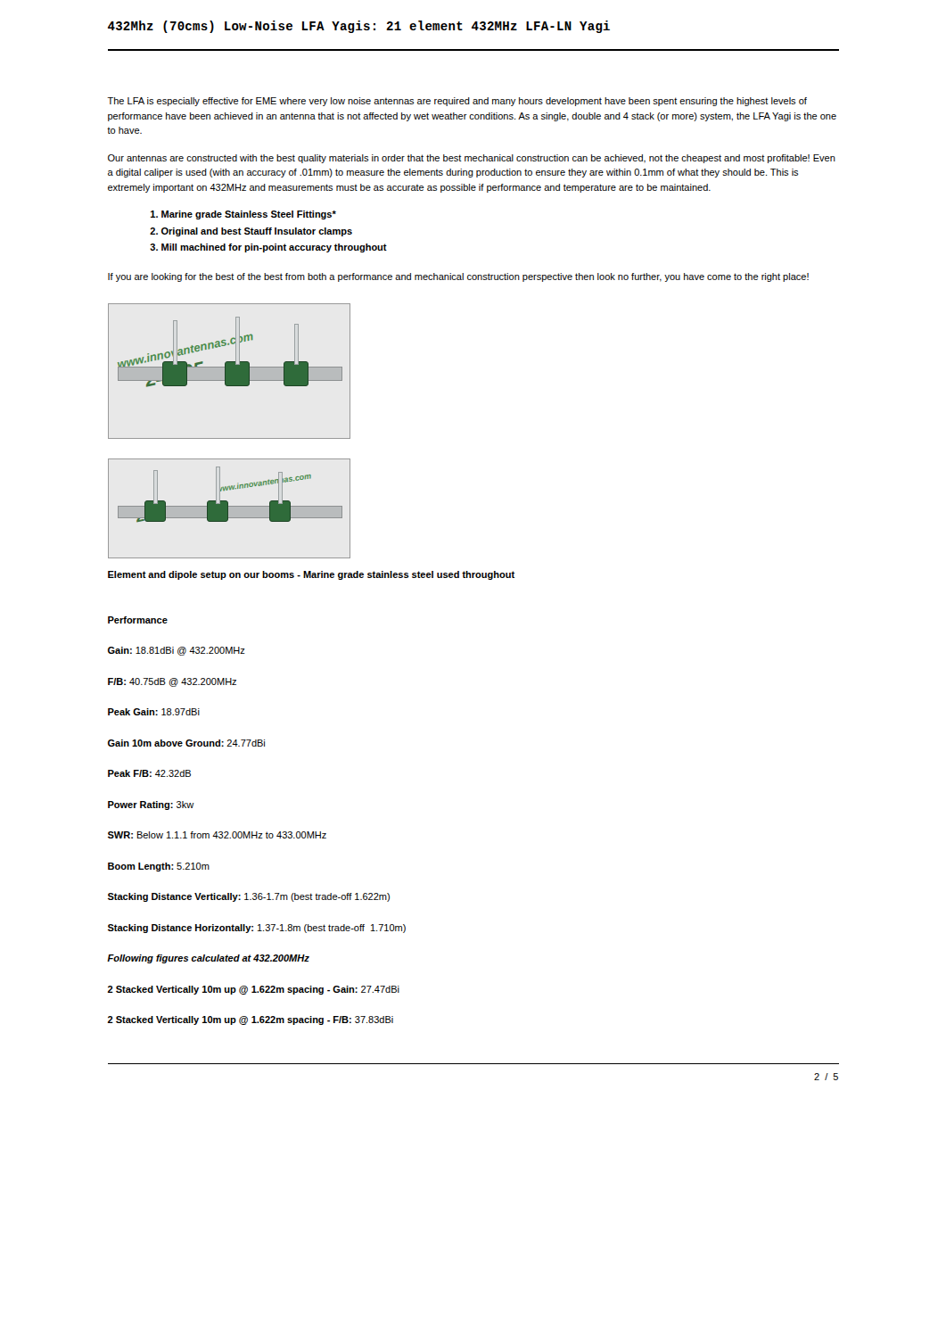432Mhz (70cms) Low-Noise LFA Yagis: 21 element 432MHz LFA-LN Yagi
The LFA is especially effective for EME where very low noise antennas are required and many hours development have been spent ensuring the highest levels of performance have been achieved in an antenna that is not affected by wet weather conditions. As a single, double and 4 stack (or more) system, the LFA Yagi is the one to have.
Our antennas are constructed with the best quality materials in order that the best mechanical construction can be achieved, not the cheapest and most profitable! Even a digital caliper is used (with an accuracy of .01mm) to measure the elements during production to ensure they are within 0.1mm of what they should be. This is extremely important on 432MHz and measurements must be as accurate as possible if performance and temperature are to be maintained.
Marine grade Stainless Steel Fittings*
Original and best Stauff Insulator clamps
Mill machined for pin-point accuracy throughout
If you are looking for the best of the best from both a performance and mechanical construction perspective then look no further, you have come to the right place!
www.innovantennas.com 24 205
www.innovantennas.com 24 2
Element and dipole setup on our booms - Marine grade stainless steel used throughout
Performance
Gain: 18.81dBi @ 432.200MHz
F/B: 40.75dB @ 432.200MHz
Peak Gain: 18.97dBi
Gain 10m above Ground: 24.77dBi
Peak F/B: 42.32dB
Power Rating: 3kw
SWR: Below 1.1.1 from 432.00MHz to 433.00MHz
Boom Length: 5.210m
Stacking Distance Vertically: 1.36-1.7m (best trade-off 1.622m)
Stacking Distance Horizontally: 1.37-1.8m (best trade-off 1.710m)
Following figures calculated at 432.200MHz
2 Stacked Vertically 10m up @ 1.622m spacing - Gain: 27.47dBi
2 Stacked Vertically 10m up @ 1.622m spacing - F/B: 37.83dBi
2 / 5